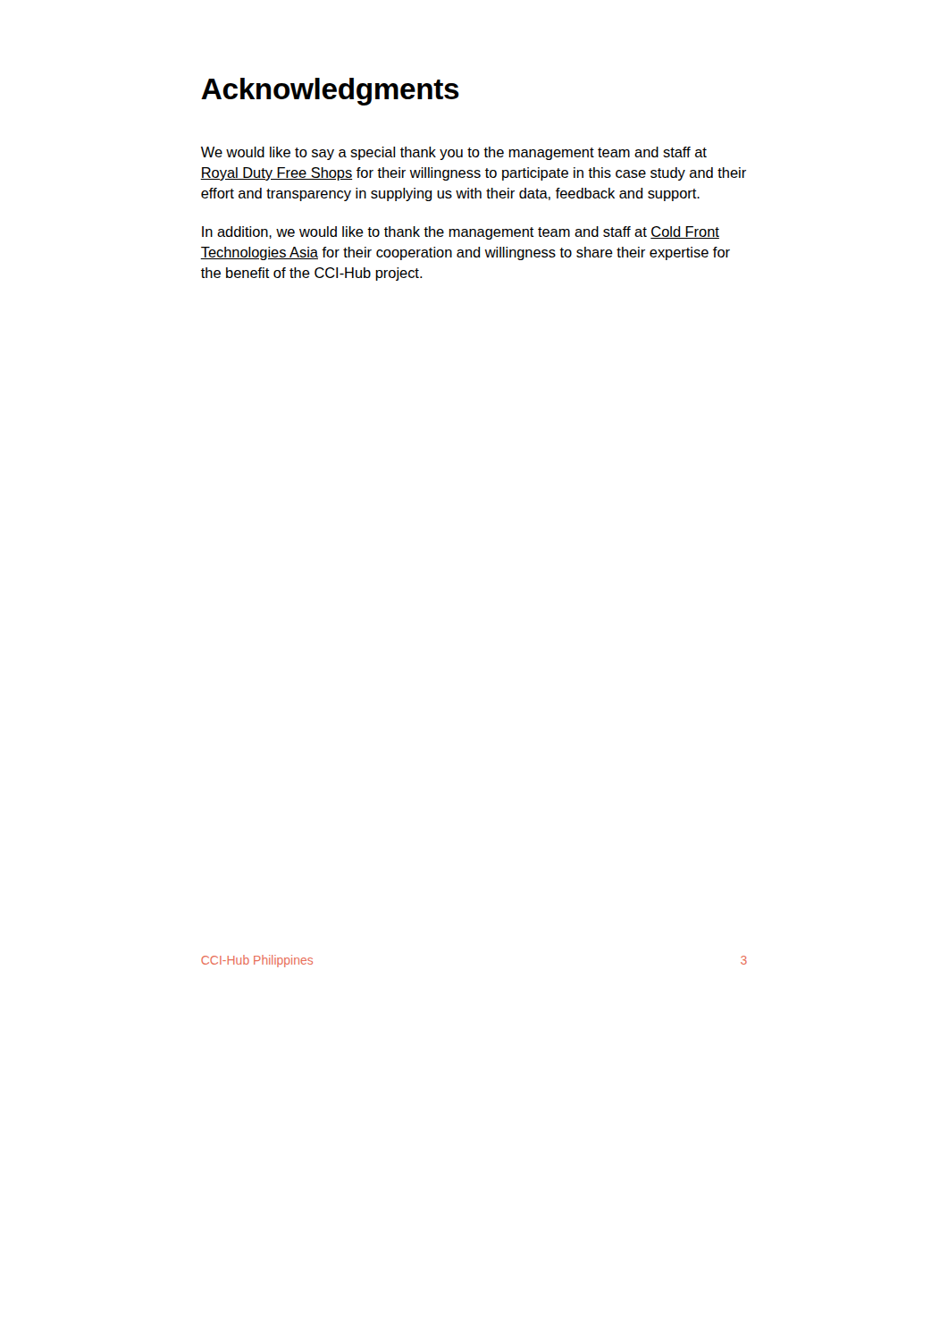Acknowledgments
We would like to say a special thank you to the management team and staff at Royal Duty Free Shops for their willingness to participate in this case study and their effort and transparency in supplying us with their data, feedback and support.
In addition, we would like to thank the management team and staff at Cold Front Technologies Asia for their cooperation and willingness to share their expertise for the benefit of the CCI-Hub project.
CCI-Hub Philippines 3